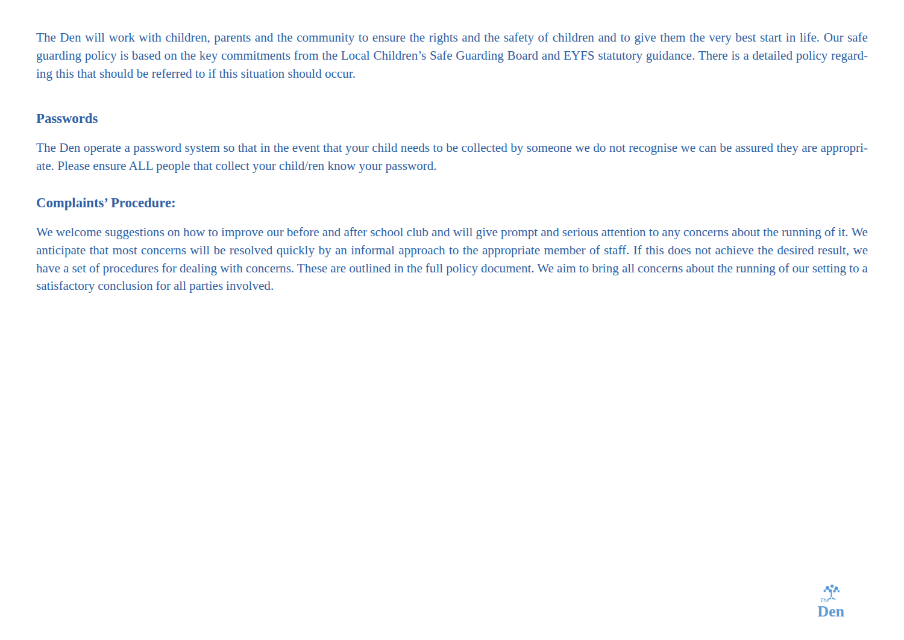The Den will work with children, parents and the community to ensure the rights and the safety of children and to give them the very best start in life. Our safe guarding policy is based on the key commitments from the Local Children’s Safe Guarding Board and EYFS statutory guidance. There is a detailed policy regarding this that should be referred to if this situation should occur.
Passwords
The Den operate a password system so that in the event that your child needs to be collected by someone we do not recognise we can be assured they are appropriate. Please ensure ALL people that collect your child/ren know your password.
Complaints’ Procedure:
We welcome suggestions on how to improve our before and after school club and will give prompt and serious attention to any concerns about the running of it. We anticipate that most concerns will be resolved quickly by an informal approach to the appropriate member of staff. If this does not achieve the desired result, we have a set of procedures for dealing with concerns. These are outlined in the full policy document. We aim to bring all concerns about the running of our setting to a satisfactory conclusion for all parties involved.
The Den